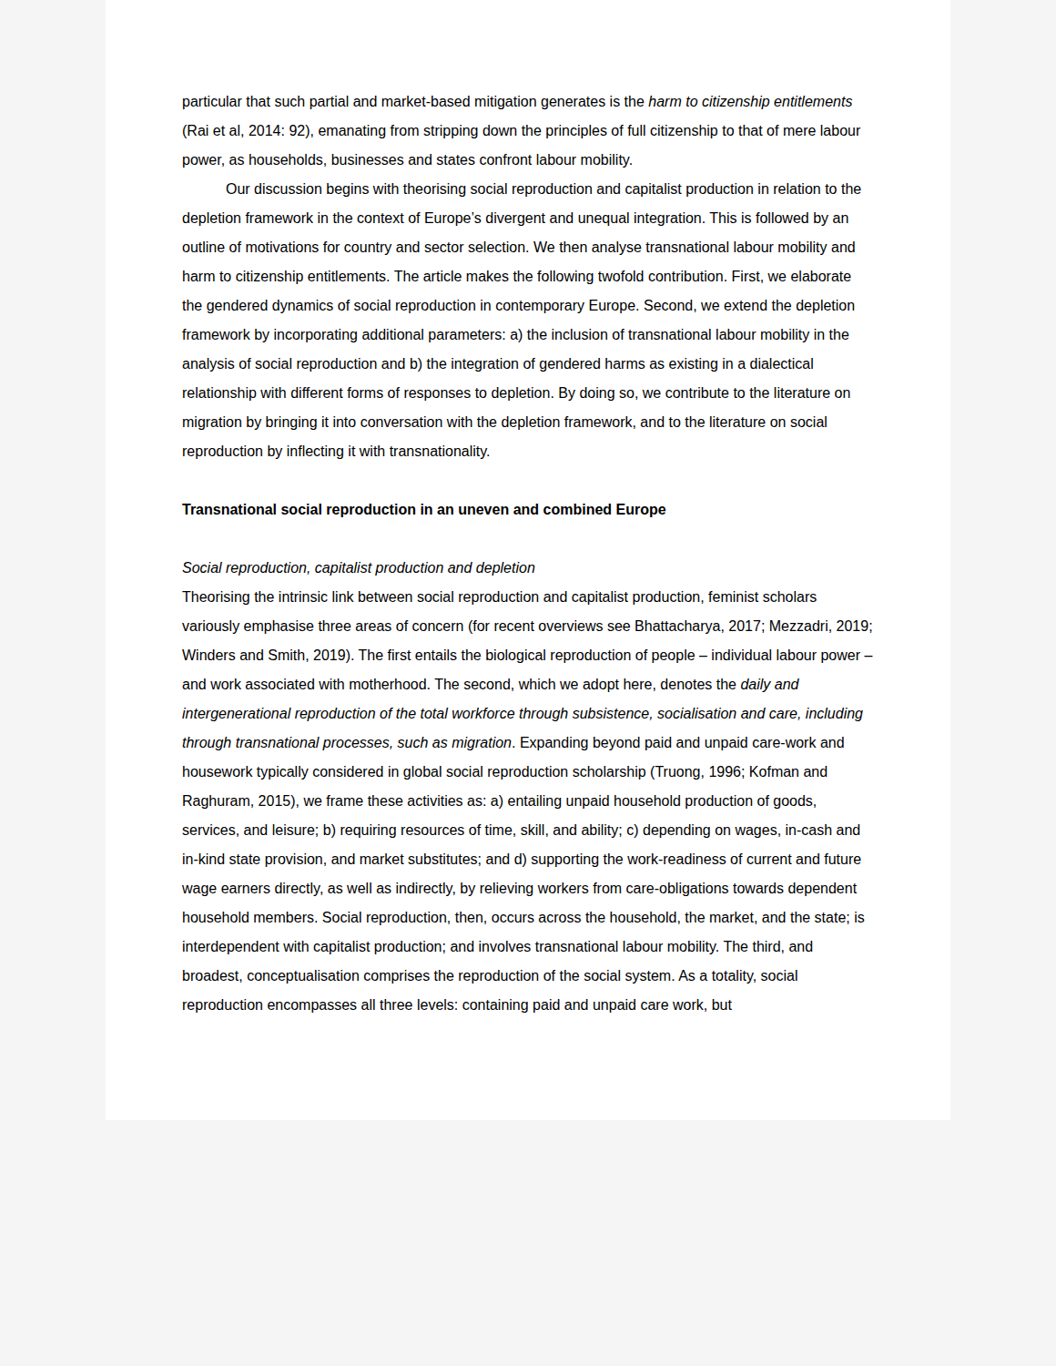particular that such partial and market-based mitigation generates is the harm to citizenship entitlements (Rai et al, 2014: 92), emanating from stripping down the principles of full citizenship to that of mere labour power, as households, businesses and states confront labour mobility.
Our discussion begins with theorising social reproduction and capitalist production in relation to the depletion framework in the context of Europe’s divergent and unequal integration. This is followed by an outline of motivations for country and sector selection. We then analyse transnational labour mobility and harm to citizenship entitlements. The article makes the following twofold contribution. First, we elaborate the gendered dynamics of social reproduction in contemporary Europe. Second, we extend the depletion framework by incorporating additional parameters: a) the inclusion of transnational labour mobility in the analysis of social reproduction and b) the integration of gendered harms as existing in a dialectical relationship with different forms of responses to depletion. By doing so, we contribute to the literature on migration by bringing it into conversation with the depletion framework, and to the literature on social reproduction by inflecting it with transnationality.
Transnational social reproduction in an uneven and combined Europe
Social reproduction, capitalist production and depletion
Theorising the intrinsic link between social reproduction and capitalist production, feminist scholars variously emphasise three areas of concern (for recent overviews see Bhattacharya, 2017; Mezzadri, 2019; Winders and Smith, 2019). The first entails the biological reproduction of people – individual labour power – and work associated with motherhood. The second, which we adopt here, denotes the daily and intergenerational reproduction of the total workforce through subsistence, socialisation and care, including through transnational processes, such as migration. Expanding beyond paid and unpaid care-work and housework typically considered in global social reproduction scholarship (Truong, 1996; Kofman and Raghuram, 2015), we frame these activities as: a) entailing unpaid household production of goods, services, and leisure; b) requiring resources of time, skill, and ability; c) depending on wages, in-cash and in-kind state provision, and market substitutes; and d) supporting the work-readiness of current and future wage earners directly, as well as indirectly, by relieving workers from care-obligations towards dependent household members. Social reproduction, then, occurs across the household, the market, and the state; is interdependent with capitalist production; and involves transnational labour mobility. The third, and broadest, conceptualisation comprises the reproduction of the social system. As a totality, social reproduction encompasses all three levels: containing paid and unpaid care work, but